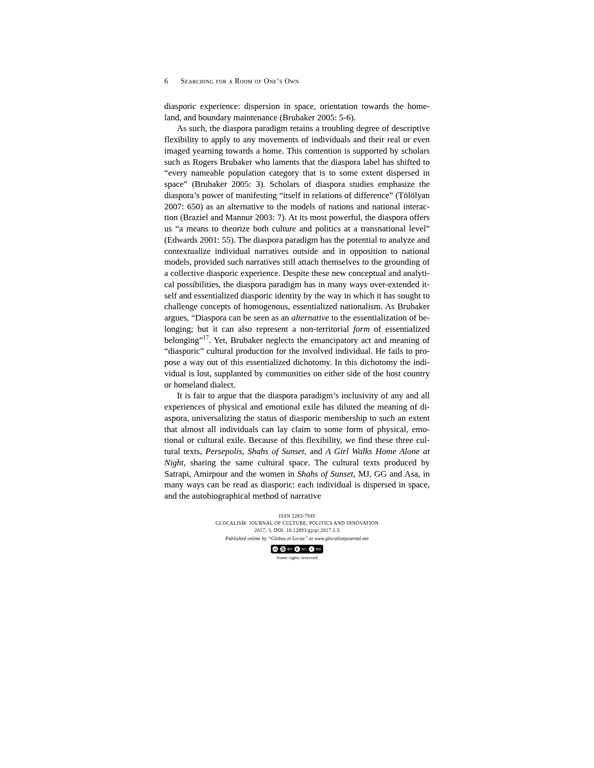6 Searching for a Room of One’s Own
diasporic experience: dispersion in space, orientation towards the homeland, and boundary maintenance (Brubaker 2005: 5-6).
As such, the diaspora paradigm retains a troubling degree of descriptive flexibility to apply to any movements of individuals and their real or even imaged yearning towards a home. This contention is supported by scholars such as Rogers Brubaker who laments that the diaspora label has shifted to “every nameable population category that is to some extent dispersed in space” (Brubaker 2005: 3). Scholars of diaspora studies emphasize the diaspora’s power of manifesting “itself in relations of difference” (Tölölyan 2007: 650) as an alternative to the models of nations and national interaction (Braziel and Mannur 2003: 7). At its most powerful, the diaspora offers us “a means to theorize both culture and politics at a transnational level” (Edwards 2001: 55). The diaspora paradigm has the potential to analyze and contextualize individual narratives outside and in opposition to national models, provided such narratives still attach themselves to the grounding of a collective diasporic experience. Despite these new conceptual and analytical possibilities, the diaspora paradigm has in many ways over-extended itself and essentialized diasporic identity by the way in which it has sought to challenge concepts of homogenous, essentialized nationalism. As Brubaker argues, “Diaspora can be seen as an alternative to the essentialization of belonging; but it can also represent a non-territorial form of essentialized belonging”17. Yet, Brubaker neglects the emancipatory act and meaning of “diasporic” cultural production for the involved individual. He fails to propose a way out of this essentialized dichotomy. In this dichotomy the individual is lost, supplanted by communities on either side of the host country or homeland dialect.
It is fair to argue that the diaspora paradigm’s inclusivity of any and all experiences of physical and emotional exile has diluted the meaning of diaspora, universalizing the status of diasporic membership to such an extent that almost all individuals can lay claim to some form of physical, emotional or cultural exile. Because of this flexibility, we find these three cultural texts, Persepolis, Shahs of Sunset, and A Girl Walks Home Alone at Night, sharing the same cultural space. The cultural texts produced by Satrapi, Amirpour and the women in Shahs of Sunset, MJ, GG and Asa, in many ways can be read as diasporic: each individual is dispersed in space, and the autobiographical method of narrative
ISSN 2283-7949
GLOCALISM: JOURNAL OF CULTURE, POLITICS AND INNOVATION
2017, 3, DOI: 10.12893/gjcpi.2017.3.3
Published online by “Globus et Locus” at www.glocalismjournal.net
cc Ⓓ BY $ NC = ND
Some rights reserved